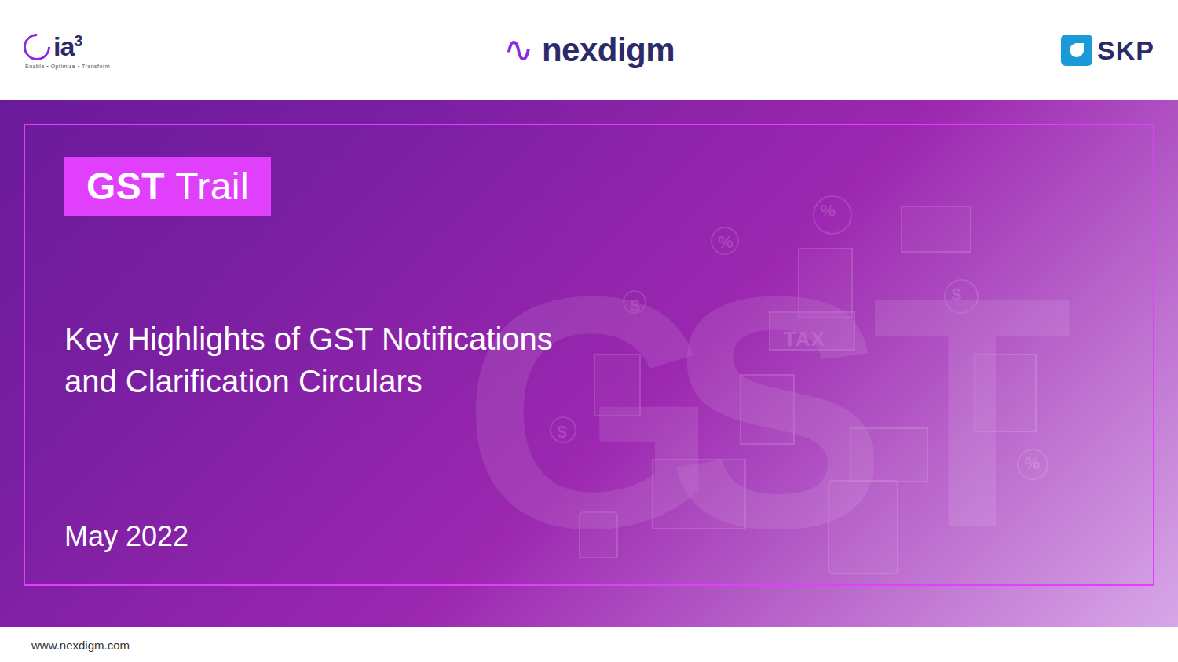ia3
Enable • Optimize • Transform
∿ nexdigm
SKP
G S T
TAX
%
%
$
$
%
$
GST Trail
Key Highlights of GST Notifications
and Clarification Circulars
May 2022
www.nexdigm.com